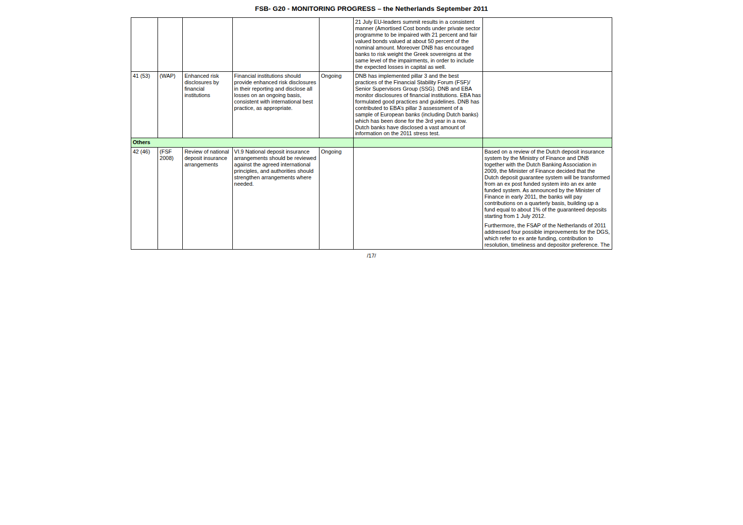FSB- G20 - MONITORING PROGRESS – the Netherlands September 2011
| | | | | | 21 July EU-leaders summit results in a consistent manner (Amortised Cost bonds under private sector programme to be impaired with 21 percent and fair valued bonds valued at about 50 percent of the nominal amount. Moreover DNB has encouraged banks to risk weight the Greek sovereigns at the same level of the impairments, in order to include the expected losses in capital as well. | |
| 41 (53) | (WAP) | Enhanced risk disclosures by financial institutions | Financial institutions should provide enhanced risk disclosures in their reporting and disclose all losses on an ongoing basis, consistent with international best practice, as appropriate. | Ongoing | DNB has implemented pillar 3 and the best practices of the Financial Stability Forum (FSF)/ Senior Supervisors Group (SSG). DNB and EBA monitor disclosures of financial institutions. EBA has formulated good practices and guidelines. DNB has contributed to EBA’s pillar 3 assessment of a sample of European banks (including Dutch banks) which has been done for the 3rd year in a row. Dutch banks have disclosed a vast amount of information on the 2011 stress test. | |
| Others | | |
| 42 (46) | (FSF 2008) | Review of national deposit insurance arrangements | VI.9 National deposit insurance arrangements should be reviewed against the agreed international principles, and authorities should strengthen arrangements where needed. | Ongoing | | Based on a review of the Dutch deposit insurance system by the Ministry of Finance and DNB together with the Dutch Banking Association in 2009, the Minister of Finance decided that the Dutch deposit guarantee system will be transformed from an ex post funded system into an ex ante funded system. As announced by the Minister of Finance in early 2011, the banks will pay contributions on a quarterly basis, building up a fund equal to about 1% of the guaranteed deposits starting from 1 July 2012. Furthermore, the FSAP of the Netherlands of 2011 addressed four possible improvements for the DGS, which refer to ex ante funding, contribution to resolution, timeliness and depositor preference. The |
/17/